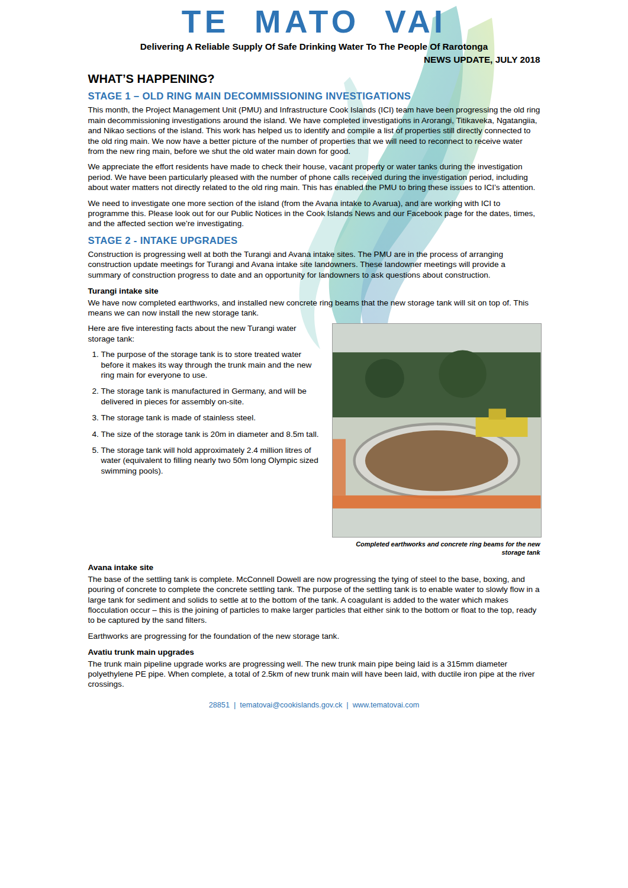TE MATO VAI
Delivering A Reliable Supply Of Safe Drinking Water To The People Of Rarotonga
NEWS UPDATE, JULY 2018
WHAT’S HAPPENING?
STAGE 1 – OLD RING MAIN DECOMMISSIONING INVESTIGATIONS
This month, the Project Management Unit (PMU) and Infrastructure Cook Islands (ICI) team have been progressing the old ring main decommissioning investigations around the island. We have completed investigations in Arorangi, Titikaveka, Ngatangiia, and Nikao sections of the island. This work has helped us to identify and compile a list of properties still directly connected to the old ring main. We now have a better picture of the number of properties that we will need to reconnect to receive water from the new ring main, before we shut the old water main down for good.
We appreciate the effort residents have made to check their house, vacant property or water tanks during the investigation period. We have been particularly pleased with the number of phone calls received during the investigation period, including about water matters not directly related to the old ring main. This has enabled the PMU to bring these issues to ICI’s attention.
We need to investigate one more section of the island (from the Avana intake to Avarua), and are working with ICI to programme this. Please look out for our Public Notices in the Cook Islands News and our Facebook page for the dates, times, and the affected section we’re investigating.
STAGE 2 - INTAKE UPGRADES
Construction is progressing well at both the Turangi and Avana intake sites. The PMU are in the process of arranging construction update meetings for Turangi and Avana intake site landowners. These landowner meetings will provide a summary of construction progress to date and an opportunity for landowners to ask questions about construction.
Turangi intake site
We have now completed earthworks, and installed new concrete ring beams that the new storage tank will sit on top of. This means we can now install the new storage tank.
Here are five interesting facts about the new Turangi water storage tank:
The purpose of the storage tank is to store treated water before it makes its way through the trunk main and the new ring main for everyone to use.
The storage tank is manufactured in Germany, and will be delivered in pieces for assembly on-site.
The storage tank is made of stainless steel.
The size of the storage tank is 20m in diameter and 8.5m tall.
The storage tank will hold approximately 2.4 million litres of water (equivalent to filling nearly two 50m long Olympic sized swimming pools).
Completed earthworks and concrete ring beams for the new storage tank
Avana intake site
The base of the settling tank is complete. McConnell Dowell are now progressing the tying of steel to the base, boxing, and pouring of concrete to complete the concrete settling tank. The purpose of the settling tank is to enable water to slowly flow in a large tank for sediment and solids to settle at to the bottom of the tank. A coagulant is added to the water which makes flocculation occur – this is the joining of particles to make larger particles that either sink to the bottom or float to the top, ready to be captured by the sand filters.
Earthworks are progressing for the foundation of the new storage tank.
Avatiu trunk main upgrades
The trunk main pipeline upgrade works are progressing well. The new trunk main pipe being laid is a 315mm diameter polyethylene PE pipe. When complete, a total of 2.5km of new trunk main will have been laid, with ductile iron pipe at the river crossings.
28851 | tematovai@cookislands.gov.ck | www.tematovai.com